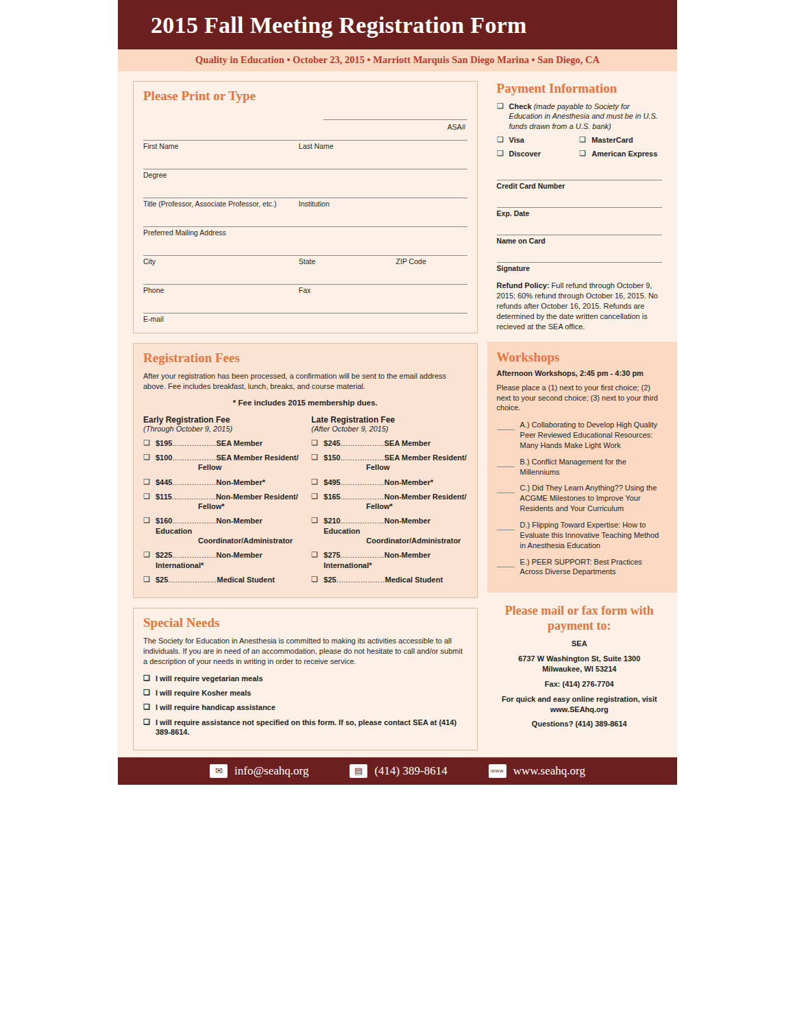2015 Fall Meeting Registration Form
Quality in Education • October 23, 2015 • Marriott Marquis San Diego Marina • San Diego, CA
Please Print or Type
ASA#
First Name Last Name
Degree
Title (Professor, Associate Professor, etc.) Institution
Preferred Mailing Address
City State ZIP Code
Phone Fax
E-mail
Registration Fees
After your registration has been processed, a confirmation will be sent to the email address above. Fee includes breakfast, lunch, breaks, and course material.
* Fee includes 2015 membership dues.
Early Registration Fee
(Through October 9, 2015)
$195.................. SEA Member
$100.................. SEA Member Resident/Fellow
$445.................. Non-Member*
$115.................. Non-Member Resident/Fellow*
$160.................. Non-Member Education Coordinator/Administrator
$225.................. Non-Member International*
$25.................... Medical Student
Late Registration Fee
(After October 9, 2015)
$245.................. SEA Member
$150.................. SEA Member Resident/Fellow
$495.................. Non-Member*
$165.................. Non-Member Resident/Fellow*
$210.................. Non-Member Education Coordinator/Administrator
$275.................. Non-Member International*
$25.................... Medical Student
Special Needs
The Society for Education in Anesthesia is committed to making its activities accessible to all individuals. If you are in need of an accommodation, please do not hesitate to call and/or submit a description of your needs in writing in order to receive service.
I will require vegetarian meals
I will require Kosher meals
I will require handicap assistance
I will require assistance not specified on this form. If so, please contact SEA at (414) 389-8614.
Payment Information
Check (made payable to Society for Education in Anesthesia and must be in U.S. funds drawn from a U.S. bank)
Visa
Discover
MasterCard
American Express
Credit Card Number
Exp. Date
Name on Card
Signature
Refund Policy: Full refund through October 9, 2015; 60% refund through October 16, 2015. No refunds after October 16, 2015. Refunds are determined by the date written cancellation is recieved at the SEA office.
Workshops
Afternoon Workshops, 2:45 pm - 4:30 pm
Please place a (1) next to your first choice; (2) next to your second choice; (3) next to your third choice.
A.) Collaborating to Develop High Quality Peer Reviewed Educational Resources: Many Hands Make Light Work
B.) Conflict Management for the Millenniums
C.) Did They Learn Anything?? Using the ACGME Milestones to Improve Your Residents and Your Curriculum
D.) Flipping Toward Expertise: How to Evaluate this Innovative Teaching Method in Anesthesia Education
E.) PEER SUPPORT: Best Practices Across Diverse Departments
Please mail or fax form with payment to:
SEA
6737 W Washington St, Suite 1300
Milwaukee, WI 53214
Fax: (414) 276-7704
For quick and easy online registration, visit www.SEAhq.org
Questions? (414) 389-8614
✉ info@seahq.org
▤ (414) 389-8614
www www.seahq.org